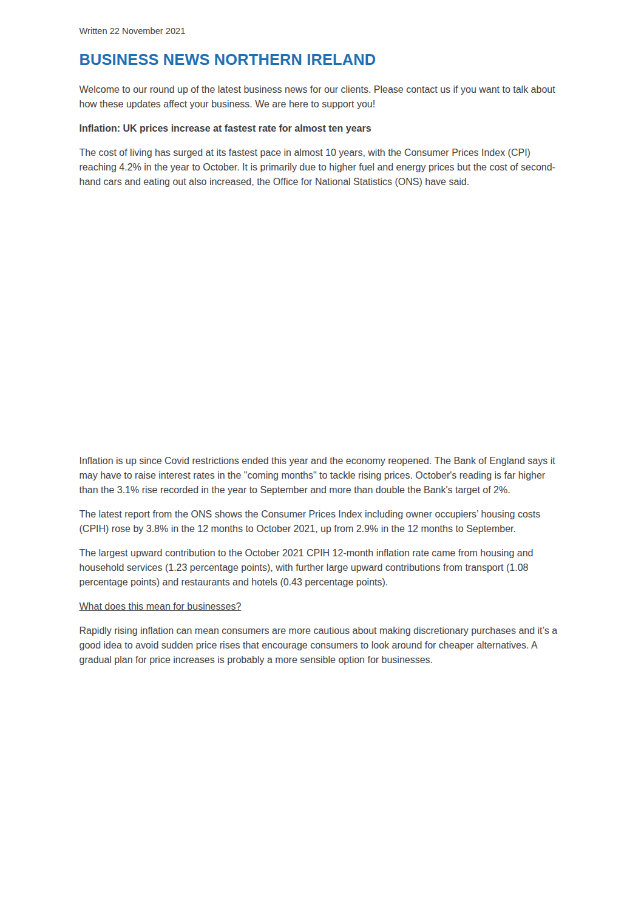Written 22 November 2021
BUSINESS NEWS NORTHERN IRELAND
Welcome to our round up of the latest business news for our clients. Please contact us if you want to talk about how these updates affect your business. We are here to support you!
Inflation: UK prices increase at fastest rate for almost ten years
The cost of living has surged at its fastest pace in almost 10 years, with the Consumer Prices Index (CPI) reaching 4.2% in the year to October. It is primarily due to higher fuel and energy prices but the cost of second-hand cars and eating out also increased, the Office for National Statistics (ONS) have said.
Inflation is up since Covid restrictions ended this year and the economy reopened. The Bank of England says it may have to raise interest rates in the "coming months" to tackle rising prices. October's reading is far higher than the 3.1% rise recorded in the year to September and more than double the Bank's target of 2%.
The latest report from the ONS shows the Consumer Prices Index including owner occupiers’ housing costs (CPIH) rose by 3.8% in the 12 months to October 2021, up from 2.9% in the 12 months to September.
The largest upward contribution to the October 2021 CPIH 12-month inflation rate came from housing and household services (1.23 percentage points), with further large upward contributions from transport (1.08 percentage points) and restaurants and hotels (0.43 percentage points).
What does this mean for businesses?
Rapidly rising inflation can mean consumers are more cautious about making discretionary purchases and it’s a good idea to avoid sudden price rises that encourage consumers to look around for cheaper alternatives. A gradual plan for price increases is probably a more sensible option for businesses.